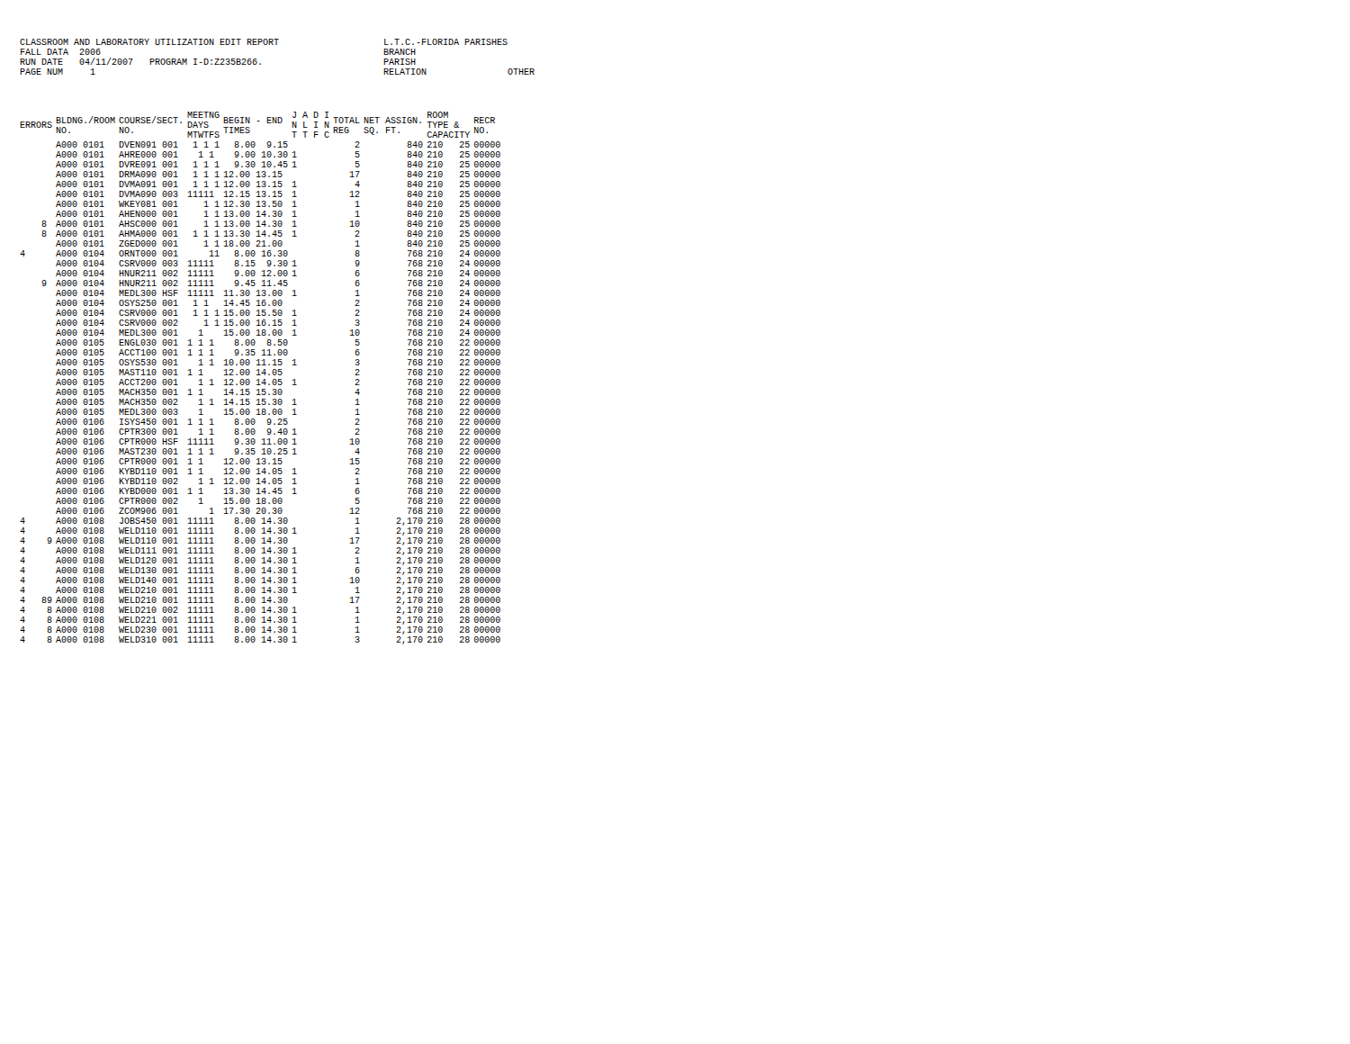| CLASSROOM AND LABORATORY UTILIZATION EDIT REPORT | | L.T.C.-FLORIDA PARISHES |
| FALL DATA 2006 | | BRANCH |
| RUN DATE 04/11/2007 PROGRAM I-D:Z235B266. | | PARISH |
| PAGE NUM 1 | | RELATION OTHER |
| ERRORS | BLDNG./ROOM NO. | COURSE/SECT. NO. | MEETNG DAYS MTWTFS | BEGIN - END TIMES | J A D I N L I N T T F C | TOTAL REG | NET ASSIGN. SQ. FT. | ROOM TYPE & CAPACITY | RECR NO. |
| --- | --- | --- | --- | --- | --- | --- | --- | --- | --- |
| | A000 0101 | DVEN091 001 | 1 1 1 | 8.00 9.15 | | 2 | 840 | 210 25 | 00000 |
| | A000 0101 | AHRE000 001 | 1 1 | 9.00 10.30 | 1 | 5 | 840 | 210 25 | 00000 |
| | A000 0101 | DVRE091 001 | 1 1 1 | 9.30 10.45 | 1 | 5 | 840 | 210 25 | 00000 |
| | A000 0101 | DRMA090 001 | 1 1 1 | 12.00 13.15 | | 17 | 840 | 210 25 | 00000 |
| | A000 0101 | DVMA091 001 | 1 1 1 | 12.00 13.15 | 1 | 4 | 840 | 210 25 | 00000 |
| | A000 0101 | DVMA090 003 | 11111 | 12.15 13.15 | 1 | 12 | 840 | 210 25 | 00000 |
| | A000 0101 | WKEY081 001 | 1 1 | 12.30 13.50 | 1 | 1 | 840 | 210 25 | 00000 |
| | A000 0101 | AHEN000 001 | 1 1 | 13.00 14.30 | 1 | 1 | 840 | 210 25 | 00000 |
| 8 | A000 0101 | AHSC000 001 | 1 1 | 13.00 14.30 | 1 | 10 | 840 | 210 25 | 00000 |
| 8 | A000 0101 | AHMA000 001 | 1 1 1 | 13.30 14.45 | 1 | 2 | 840 | 210 25 | 00000 |
| | A000 0101 | ZGED000 001 | 1 1 | 18.00 21.00 | | 1 | 840 | 210 25 | 00000 |
| 4 | A000 0104 | ORNT000 001 | 11 | 8.00 16.30 | | 8 | 768 | 210 24 | 00000 |
| | A000 0104 | CSRV000 003 | 11111 | 8.15 9.30 | 1 | 9 | 768 | 210 24 | 00000 |
| | A000 0104 | HNUR211 002 | 11111 | 9.00 12.00 | 1 | 6 | 768 | 210 24 | 00000 |
| 9 | A000 0104 | HNUR211 002 | 11111 | 9.45 11.45 | | 6 | 768 | 210 24 | 00000 |
| | A000 0104 | MEDL300 HSF | 11111 | 11.30 13.00 | 1 | 1 | 768 | 210 24 | 00000 |
| | A000 0104 | OSYS250 001 | 1 1 | 14.45 16.00 | | 2 | 768 | 210 24 | 00000 |
| | A000 0104 | CSRV000 001 | 1 1 1 | 15.00 15.50 | 1 | 2 | 768 | 210 24 | 00000 |
| | A000 0104 | CSRV000 002 | 1 1 | 15.00 16.15 | 1 | 3 | 768 | 210 24 | 00000 |
| | A000 0104 | MEDL300 001 | 1 | 15.00 18.00 | 1 | 10 | 768 | 210 24 | 00000 |
| | A000 0105 | ENGL030 001 | 1 1 1 | 8.00 8.50 | | 5 | 768 | 210 22 | 00000 |
| | A000 0105 | ACCT100 001 | 1 1 1 | 9.35 11.00 | | 6 | 768 | 210 22 | 00000 |
| | A000 0105 | OSYS530 001 | 1 1 | 10.00 11.15 | 1 | 3 | 768 | 210 22 | 00000 |
| | A000 0105 | MAST110 001 | 1 1 | 12.00 14.05 | | 2 | 768 | 210 22 | 00000 |
| | A000 0105 | ACCT200 001 | 1 1 | 12.00 14.05 | 1 | 2 | 768 | 210 22 | 00000 |
| | A000 0105 | MACH350 001 | 1 1 | 14.15 15.30 | | 4 | 768 | 210 22 | 00000 |
| | A000 0105 | MACH350 002 | 1 1 | 14.15 15.30 | 1 | 1 | 768 | 210 22 | 00000 |
| | A000 0105 | MEDL300 003 | 1 | 15.00 18.00 | 1 | 1 | 768 | 210 22 | 00000 |
| | A000 0106 | ISYS450 001 | 1 1 1 | 8.00 9.25 | | 2 | 768 | 210 22 | 00000 |
| | A000 0106 | CPTR300 001 | 1 1 | 8.00 9.40 | 1 | 2 | 768 | 210 22 | 00000 |
| | A000 0106 | CPTR000 HSF | 11111 | 9.30 11.00 | 1 | 10 | 768 | 210 22 | 00000 |
| | A000 0106 | MAST230 001 | 1 1 1 | 9.35 10.25 | 1 | 4 | 768 | 210 22 | 00000 |
| | A000 0106 | CPTR000 001 | 1 1 | 12.00 13.15 | | 15 | 768 | 210 22 | 00000 |
| | A000 0106 | KYBD110 001 | 1 1 | 12.00 14.05 | 1 | 2 | 768 | 210 22 | 00000 |
| | A000 0106 | KYBD110 002 | 1 1 | 12.00 14.05 | 1 | 1 | 768 | 210 22 | 00000 |
| | A000 0106 | KYBD000 001 | 1 1 | 13.30 14.45 | 1 | 6 | 768 | 210 22 | 00000 |
| | A000 0106 | CPTR000 002 | 1 | 15.00 18.00 | | 5 | 768 | 210 22 | 00000 |
| | A000 0106 | ZCOM906 001 | 1 | 17.30 20.30 | | 12 | 768 | 210 22 | 00000 |
| 4 | A000 0108 | JOBS450 001 | 11111 | 8.00 14.30 | | 1 | 2,170 | 210 28 | 00000 |
| 4 | A000 0108 | WELD110 001 | 11111 | 8.00 14.30 | 1 | 1 | 2,170 | 210 28 | 00000 |
| 4 9 | A000 0108 | WELD110 001 | 11111 | 8.00 14.30 | | 17 | 2,170 | 210 28 | 00000 |
| 4 | A000 0108 | WELD111 001 | 11111 | 8.00 14.30 | 1 | 2 | 2,170 | 210 28 | 00000 |
| 4 | A000 0108 | WELD120 001 | 11111 | 8.00 14.30 | 1 | 1 | 2,170 | 210 28 | 00000 |
| 4 | A000 0108 | WELD130 001 | 11111 | 8.00 14.30 | 1 | 6 | 2,170 | 210 28 | 00000 |
| 4 | A000 0108 | WELD140 001 | 11111 | 8.00 14.30 | 1 | 10 | 2,170 | 210 28 | 00000 |
| 4 | A000 0108 | WELD210 001 | 11111 | 8.00 14.30 | 1 | 1 | 2,170 | 210 28 | 00000 |
| 4 89 | A000 0108 | WELD210 001 | 11111 | 8.00 14.30 | | 17 | 2,170 | 210 28 | 00000 |
| 4 8 | A000 0108 | WELD210 002 | 11111 | 8.00 14.30 | 1 | 1 | 2,170 | 210 28 | 00000 |
| 4 8 | A000 0108 | WELD221 001 | 11111 | 8.00 14.30 | 1 | 1 | 2,170 | 210 28 | 00000 |
| 4 8 | A000 0108 | WELD230 001 | 11111 | 8.00 14.30 | 1 | 1 | 2,170 | 210 28 | 00000 |
| 4 8 | A000 0108 | WELD310 001 | 11111 | 8.00 14.30 | 1 | 3 | 2,170 | 210 28 | 00000 |